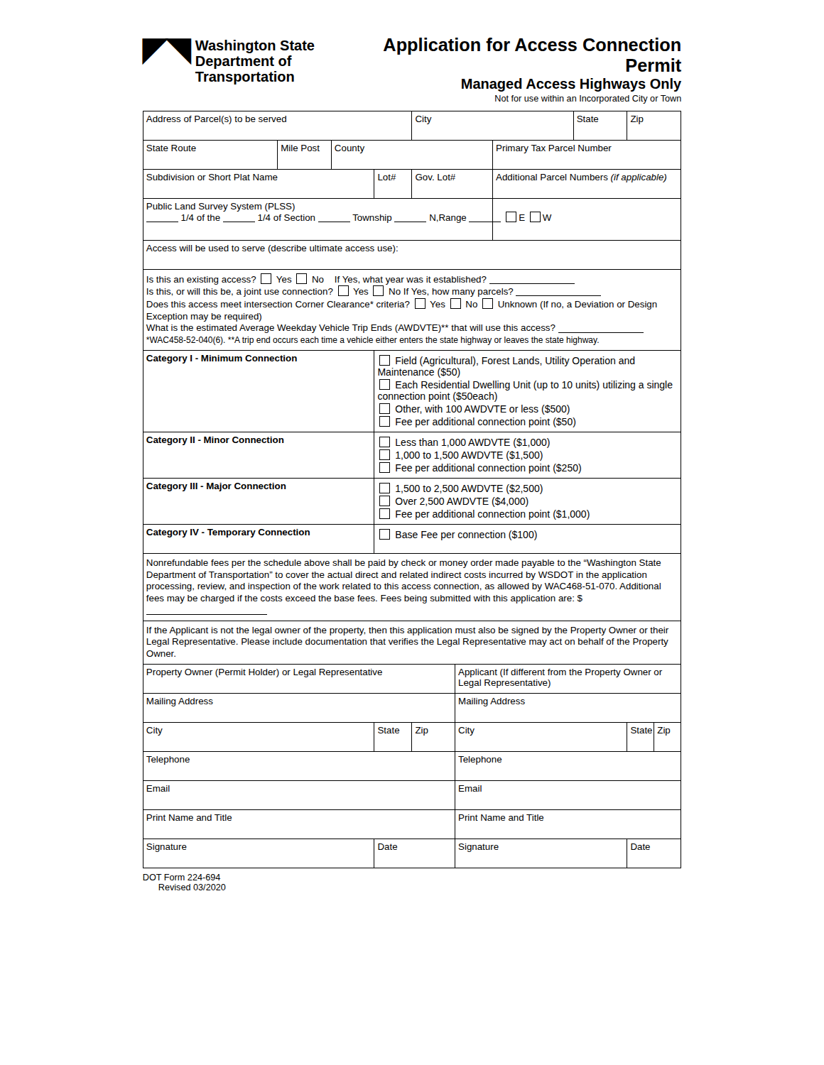◤◥
Washington State
Department of Transportation
Application for Access Connection Permit
Managed Access Highways Only
Not for use within an Incorporated City or Town
| Address of Parcel(s) to be served | City | State | Zip |
| State Route | Mile Post | County | Primary Tax Parcel Number |
| Subdivision or Short Plat Name | Lot# | Gov. Lot# | Additional Parcel Numbers (if applicable) |
| Public Land Survey System (PLSS) 1/4 of the 1/4 of Section Township N,Range E W | |
| Access will be used to serve (describe ultimate access use): |
| Is this an existing access? Yes No If Yes, what year was it established? Is this, or will this be, a joint use connection? Yes No If Yes, how many parcels? Does this access meet intersection Corner Clearance* criteria? Yes No Unknown (If no, a Deviation or Design Exception may be required) What is the estimated Average Weekday Vehicle Trip Ends (AWDVTE)** that will use this access? *WAC458-52-040(6). **A trip end occurs each time a vehicle either enters the state highway or leaves the state highway. |
| Category I - Minimum Connection | Field (Agricultural), Forest Lands, Utility Operation and Maintenance ($50) Each Residential Dwelling Unit (up to 10 units) utilizing a single connection point ($50each) Other, with 100 AWDVTE or less ($500) Fee per additional connection point ($50) |
| Category II - Minor Connection | Less than 1,000 AWDVTE ($1,000) 1,000 to 1,500 AWDVTE ($1,500) Fee per additional connection point ($250) |
| Category III - Major Connection | 1,500 to 2,500 AWDVTE ($2,500) Over 2,500 AWDVTE ($4,000) Fee per additional connection point ($1,000) |
| Category IV - Temporary Connection | Base Fee per connection ($100) |
| Nonrefundable fees per the schedule above shall be paid by check or money order made payable to the “Washington State Department of Transportation” to cover the actual direct and related indirect costs incurred by WSDOT in the application processing, review, and inspection of the work related to this access connection, as allowed by WAC468-51-070. Additional fees may be charged if the costs exceed the base fees. Fees being submitted with this application are: $ |
| If the Applicant is not the legal owner of the property, then this application must also be signed by the Property Owner or their Legal Representative. Please include documentation that verifies the Legal Representative may act on behalf of the Property Owner. |
| Property Owner (Permit Holder) or Legal Representative | Applicant (If different from the Property Owner or Legal Representative) |
| Mailing Address | Mailing Address |
| City | State | Zip | City | State | Zip |
| Telephone | Telephone |
| Email | Email |
| Print Name and Title | Print Name and Title |
| Signature | Date | Signature | Date |
DOT Form 224-694
Revised 03/2020